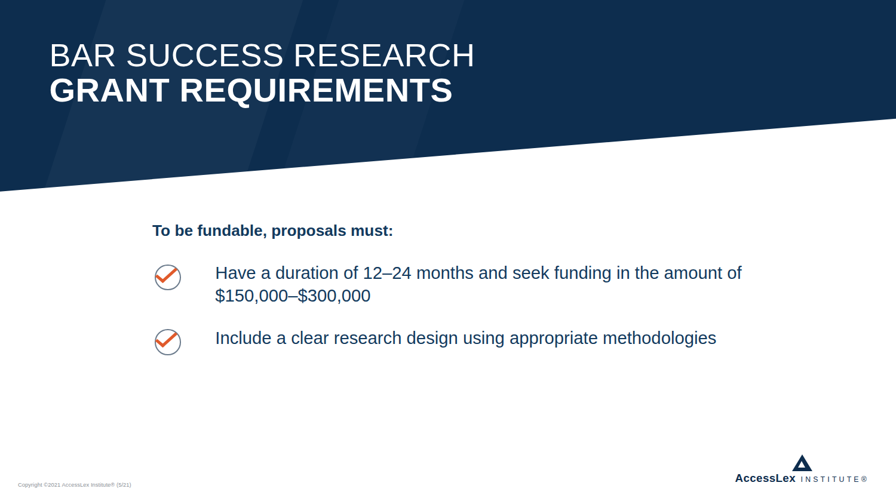Bar Success Research
Grant Requirements
To be fundable, proposals must:
Have a duration of 12–24 months and seek funding in the amount of $150,000–$300,000
Include a clear research design using appropriate methodologies
Copyright ©2021 AccessLex Institute® (5/21)
AccessLex INSTITUTE®